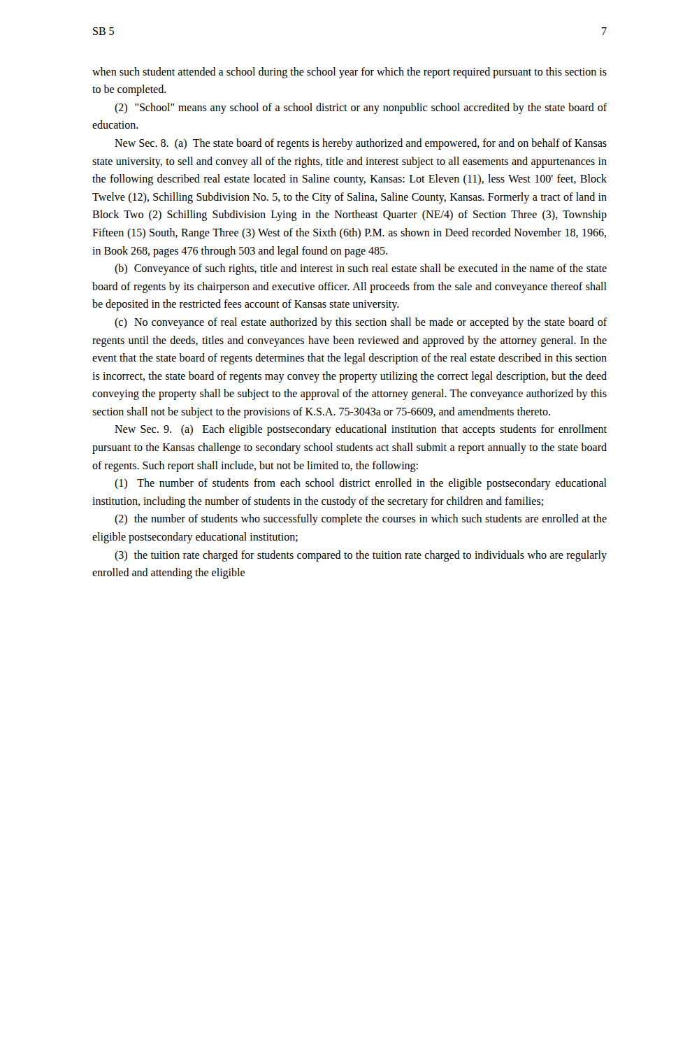SB 5 7
when such student attended a school during the school year for which the report required pursuant to this section is to be completed.
(2) "School" means any school of a school district or any nonpublic school accredited by the state board of education.
New Sec. 8. (a) The state board of regents is hereby authorized and empowered, for and on behalf of Kansas state university, to sell and convey all of the rights, title and interest subject to all easements and appurtenances in the following described real estate located in Saline county, Kansas: Lot Eleven (11), less West 100' feet, Block Twelve (12), Schilling Subdivision No. 5, to the City of Salina, Saline County, Kansas. Formerly a tract of land in Block Two (2) Schilling Subdivision Lying in the Northeast Quarter (NE/4) of Section Three (3), Township Fifteen (15) South, Range Three (3) West of the Sixth (6th) P.M. as shown in Deed recorded November 18, 1966, in Book 268, pages 476 through 503 and legal found on page 485.
(b) Conveyance of such rights, title and interest in such real estate shall be executed in the name of the state board of regents by its chairperson and executive officer. All proceeds from the sale and conveyance thereof shall be deposited in the restricted fees account of Kansas state university.
(c) No conveyance of real estate authorized by this section shall be made or accepted by the state board of regents until the deeds, titles and conveyances have been reviewed and approved by the attorney general. In the event that the state board of regents determines that the legal description of the real estate described in this section is incorrect, the state board of regents may convey the property utilizing the correct legal description, but the deed conveying the property shall be subject to the approval of the attorney general. The conveyance authorized by this section shall not be subject to the provisions of K.S.A. 75-3043a or 75-6609, and amendments thereto.
New Sec. 9. (a) Each eligible postsecondary educational institution that accepts students for enrollment pursuant to the Kansas challenge to secondary school students act shall submit a report annually to the state board of regents. Such report shall include, but not be limited to, the following:
(1) The number of students from each school district enrolled in the eligible postsecondary educational institution, including the number of students in the custody of the secretary for children and families;
(2) the number of students who successfully complete the courses in which such students are enrolled at the eligible postsecondary educational institution;
(3) the tuition rate charged for students compared to the tuition rate charged to individuals who are regularly enrolled and attending the eligible